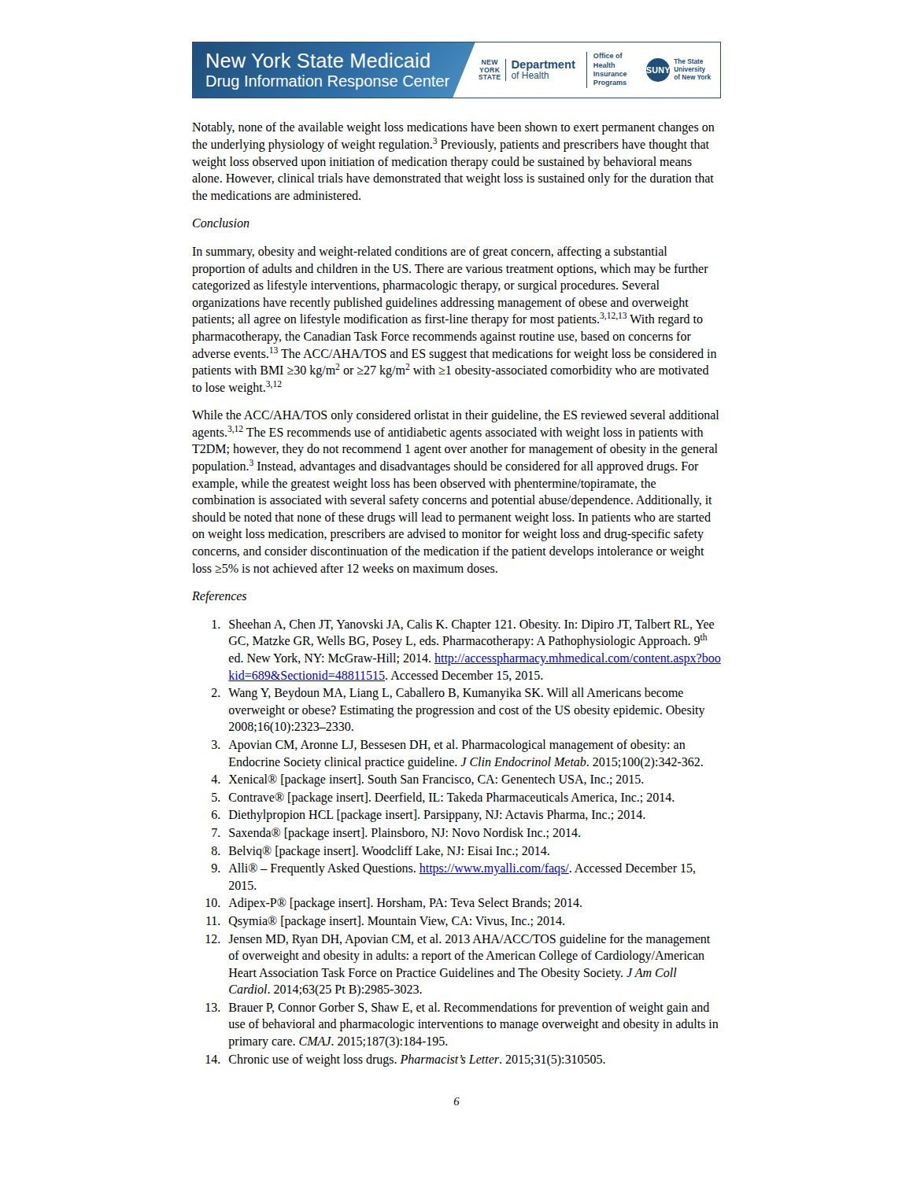New York State Medicaid
Drug Information Response Center
NEW
YORK
STATE
Department
of Health
Office of
Health Insurance
Programs
SUNY
The State University
of New York
Notably, none of the available weight loss medications have been shown to exert permanent changes on the underlying physiology of weight regulation.3 Previously, patients and prescribers have thought that weight loss observed upon initiation of medication therapy could be sustained by behavioral means alone. However, clinical trials have demonstrated that weight loss is sustained only for the duration that the medications are administered.
Conclusion
In summary, obesity and weight-related conditions are of great concern, affecting a substantial proportion of adults and children in the US. There are various treatment options, which may be further categorized as lifestyle interventions, pharmacologic therapy, or surgical procedures. Several organizations have recently published guidelines addressing management of obese and overweight patients; all agree on lifestyle modification as first-line therapy for most patients.3,12,13 With regard to pharmacotherapy, the Canadian Task Force recommends against routine use, based on concerns for adverse events.13 The ACC/AHA/TOS and ES suggest that medications for weight loss be considered in patients with BMI ≥30 kg/m2 or ≥27 kg/m2 with ≥1 obesity-associated comorbidity who are motivated to lose weight.3,12
While the ACC/AHA/TOS only considered orlistat in their guideline, the ES reviewed several additional agents.3,12 The ES recommends use of antidiabetic agents associated with weight loss in patients with T2DM; however, they do not recommend 1 agent over another for management of obesity in the general population.3 Instead, advantages and disadvantages should be considered for all approved drugs. For example, while the greatest weight loss has been observed with phentermine/topiramate, the combination is associated with several safety concerns and potential abuse/dependence. Additionally, it should be noted that none of these drugs will lead to permanent weight loss. In patients who are started on weight loss medication, prescribers are advised to monitor for weight loss and drug-specific safety concerns, and consider discontinuation of the medication if the patient develops intolerance or weight loss ≥5% is not achieved after 12 weeks on maximum doses.
References
Sheehan A, Chen JT, Yanovski JA, Calis K. Chapter 121. Obesity. In: Dipiro JT, Talbert RL, Yee GC, Matzke GR, Wells BG, Posey L, eds. Pharmacotherapy: A Pathophysiologic Approach. 9th ed. New York, NY: McGraw-Hill; 2014. http://accesspharmacy.mhmedical.com/content.aspx?bookid=689&Sectionid=48811515. Accessed December 15, 2015.
Wang Y, Beydoun MA, Liang L, Caballero B, Kumanyika SK. Will all Americans become overweight or obese? Estimating the progression and cost of the US obesity epidemic. Obesity 2008;16(10):2323–2330.
Apovian CM, Aronne LJ, Bessesen DH, et al. Pharmacological management of obesity: an Endocrine Society clinical practice guideline. J Clin Endocrinol Metab. 2015;100(2):342-362.
Xenical® [package insert]. South San Francisco, CA: Genentech USA, Inc.; 2015.
Contrave® [package insert]. Deerfield, IL: Takeda Pharmaceuticals America, Inc.; 2014.
Diethylpropion HCL [package insert]. Parsippany, NJ: Actavis Pharma, Inc.; 2014.
Saxenda® [package insert]. Plainsboro, NJ: Novo Nordisk Inc.; 2014.
Belviq® [package insert]. Woodcliff Lake, NJ: Eisai Inc.; 2014.
Alli® – Frequently Asked Questions. https://www.myalli.com/faqs/. Accessed December 15, 2015.
Adipex-P® [package insert]. Horsham, PA: Teva Select Brands; 2014.
Qsymia® [package insert]. Mountain View, CA: Vivus, Inc.; 2014.
Jensen MD, Ryan DH, Apovian CM, et al. 2013 AHA/ACC/TOS guideline for the management of overweight and obesity in adults: a report of the American College of Cardiology/American Heart Association Task Force on Practice Guidelines and The Obesity Society. J Am Coll Cardiol. 2014;63(25 Pt B):2985-3023.
Brauer P, Connor Gorber S, Shaw E, et al. Recommendations for prevention of weight gain and use of behavioral and pharmacologic interventions to manage overweight and obesity in adults in primary care. CMAJ. 2015;187(3):184-195.
Chronic use of weight loss drugs. Pharmacist’s Letter. 2015;31(5):310505.
6